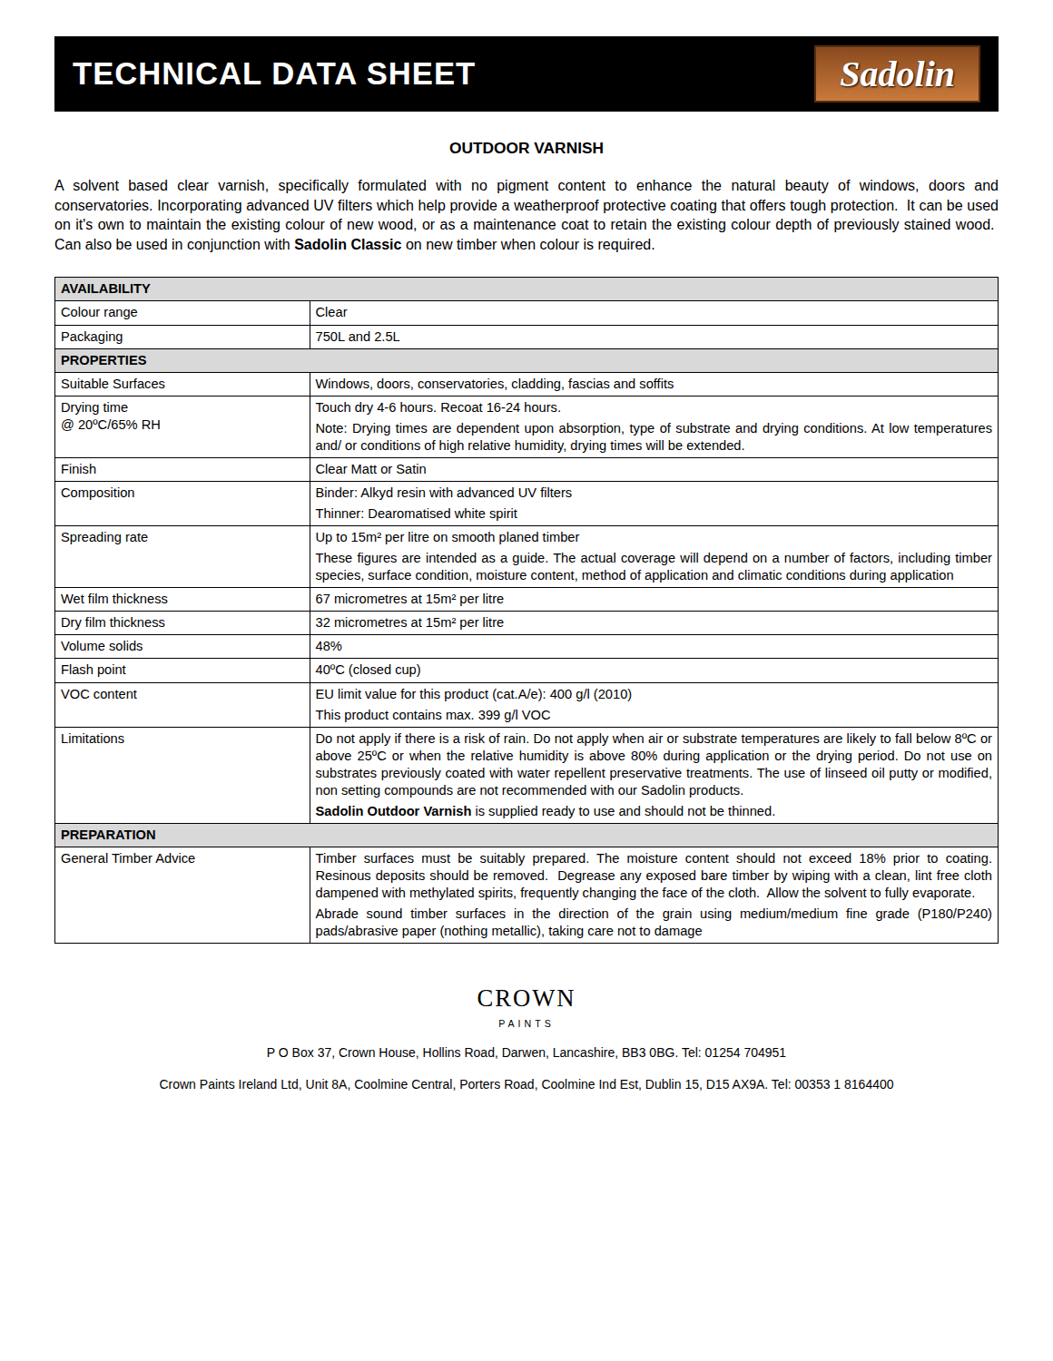TECHNICAL DATA SHEET Sadolin
OUTDOOR VARNISH
A solvent based clear varnish, specifically formulated with no pigment content to enhance the natural beauty of windows, doors and conservatories. Incorporating advanced UV filters which help provide a weatherproof protective coating that offers tough protection. It can be used on it's own to maintain the existing colour of new wood, or as a maintenance coat to retain the existing colour depth of previously stained wood. Can also be used in conjunction with Sadolin Classic on new timber when colour is required.
| AVAILABILITY |
| --- |
| Colour range | Clear |
| Packaging | 750L and 2.5L |
| PROPERTIES |
| Suitable Surfaces | Windows, doors, conservatories, cladding, fascias and soffits |
| Drying time @ 20ºC/65% RH | Touch dry 4-6 hours. Recoat 16-24 hours. Note: Drying times are dependent upon absorption, type of substrate and drying conditions. At low temperatures and/ or conditions of high relative humidity, drying times will be extended. |
| Finish | Clear Matt or Satin |
| Composition | Binder: Alkyd resin with advanced UV filters Thinner: Dearomatised white spirit |
| Spreading rate | Up to 15m² per litre on smooth planed timber These figures are intended as a guide. The actual coverage will depend on a number of factors, including timber species, surface condition, moisture content, method of application and climatic conditions during application |
| Wet film thickness | 67 micrometres at 15m² per litre |
| Dry film thickness | 32 micrometres at 15m² per litre |
| Volume solids | 48% |
| Flash point | 40ºC (closed cup) |
| VOC content | EU limit value for this product (cat.A/e): 400 g/l (2010) This product contains max. 399 g/l VOC |
| Limitations | Do not apply if there is a risk of rain. Do not apply when air or substrate temperatures are likely to fall below 8ºC or above 25ºC or when the relative humidity is above 80% during application or the drying period. Do not use on substrates previously coated with water repellent preservative treatments. The use of linseed oil putty or modified, non setting compounds are not recommended with our Sadolin products. Sadolin Outdoor Varnish is supplied ready to use and should not be thinned. |
| PREPARATION |
| General Timber Advice | Timber surfaces must be suitably prepared. The moisture content should not exceed 18% prior to coating. Resinous deposits should be removed. Degrease any exposed bare timber by wiping with a clean, lint free cloth dampened with methylated spirits, frequently changing the face of the cloth. Allow the solvent to fully evaporate. Abrade sound timber surfaces in the direction of the grain using medium/medium fine grade (P180/P240) pads/abrasive paper (nothing metallic), taking care not to damage |
CROWNPAINTS
P O Box 37, Crown House, Hollins Road, Darwen, Lancashire, BB3 0BG. Tel: 01254 704951
Crown Paints Ireland Ltd, Unit 8A, Coolmine Central, Porters Road, Coolmine Ind Est, Dublin 15, D15 AX9A. Tel: 00353 1 8164400